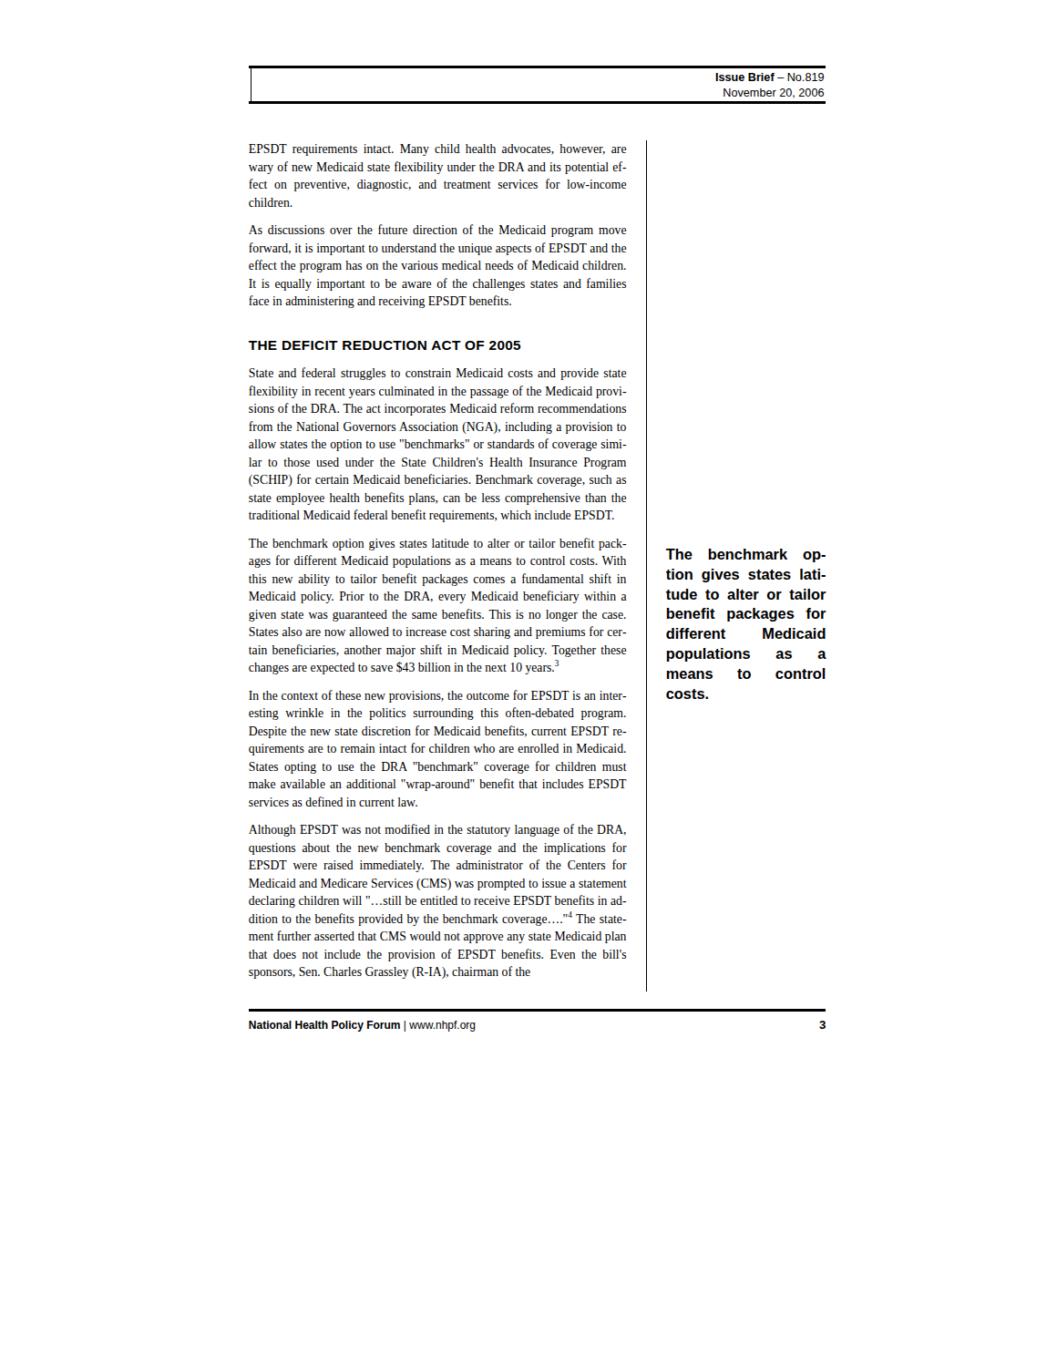Issue Brief – No.819
November 20, 2006
EPSDT requirements intact. Many child health advocates, however, are wary of new Medicaid state flexibility under the DRA and its potential effect on preventive, diagnostic, and treatment services for low-income children.
As discussions over the future direction of the Medicaid program move forward, it is important to understand the unique aspects of EPSDT and the effect the program has on the various medical needs of Medicaid children. It is equally important to be aware of the challenges states and families face in administering and receiving EPSDT benefits.
The Deficit Reduction Act of 2005
State and federal struggles to constrain Medicaid costs and provide state flexibility in recent years culminated in the passage of the Medicaid provisions of the DRA. The act incorporates Medicaid reform recommendations from the National Governors Association (NGA), including a provision to allow states the option to use "benchmarks" or standards of coverage similar to those used under the State Children's Health Insurance Program (SCHIP) for certain Medicaid beneficiaries. Benchmark coverage, such as state employee health benefits plans, can be less comprehensive than the traditional Medicaid federal benefit requirements, which include EPSDT.
The benchmark option gives states latitude to alter or tailor benefit packages for different Medicaid populations as a means to control costs. With this new ability to tailor benefit packages comes a fundamental shift in Medicaid policy. Prior to the DRA, every Medicaid beneficiary within a given state was guaranteed the same benefits. This is no longer the case. States also are now allowed to increase cost sharing and premiums for certain beneficiaries, another major shift in Medicaid policy. Together these changes are expected to save $43 billion in the next 10 years.3
In the context of these new provisions, the outcome for EPSDT is an interesting wrinkle in the politics surrounding this often-debated program. Despite the new state discretion for Medicaid benefits, current EPSDT requirements are to remain intact for children who are enrolled in Medicaid. States opting to use the DRA "benchmark" coverage for children must make available an additional "wrap-around" benefit that includes EPSDT services as defined in current law.
Although EPSDT was not modified in the statutory language of the DRA, questions about the new benchmark coverage and the implications for EPSDT were raised immediately. The administrator of the Centers for Medicaid and Medicare Services (CMS) was prompted to issue a statement declaring children will "…still be entitled to receive EPSDT benefits in addition to the benefits provided by the benchmark coverage…."4 The statement further asserted that CMS would not approve any state Medicaid plan that does not include the provision of EPSDT benefits. Even the bill's sponsors, Sen. Charles Grassley (R-IA), chairman of the
The benchmark option gives states latitude to alter or tailor benefit packages for different Medicaid populations as a means to control costs.
National Health Policy Forum | www.nhpf.org
3